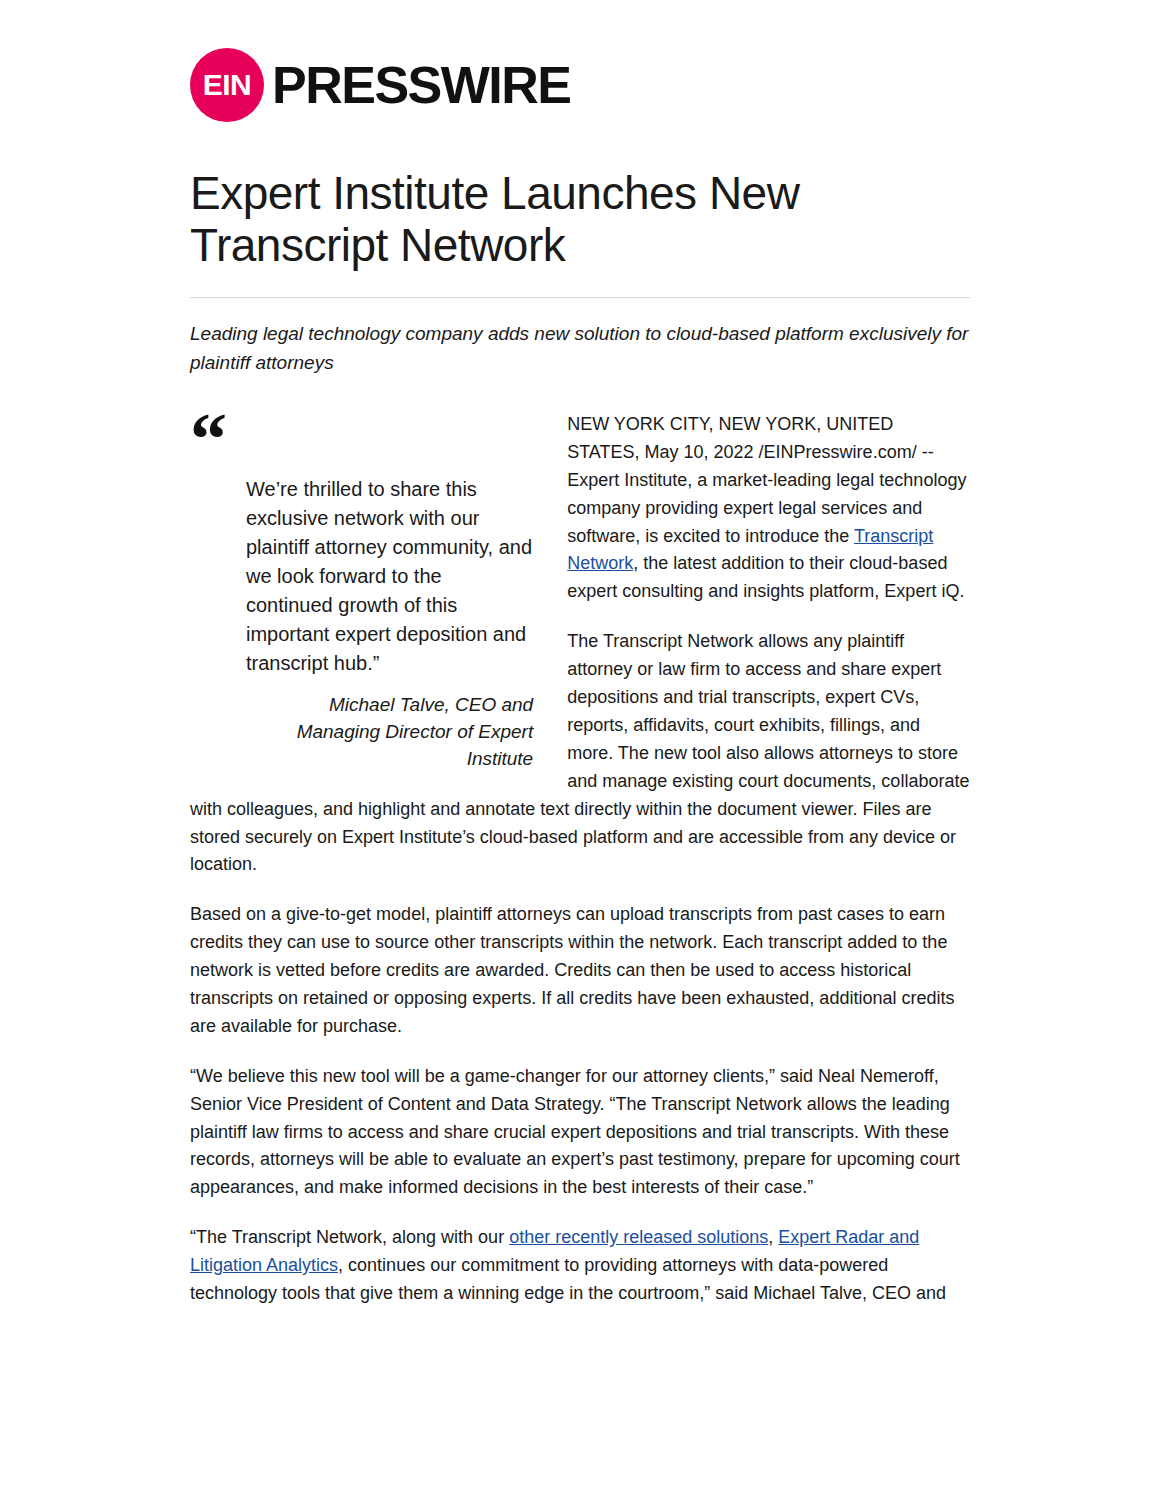EIN
PRESSWIRE
Expert Institute Launches New Transcript Network
Leading legal technology company adds new solution to cloud-based platform exclusively for plaintiff attorneys
“
We’re thrilled to share this exclusive network with our plaintiff attorney community, and we look forward to the continued growth of this important expert deposition and transcript hub.” Michael Talve, CEO and Managing Director of Expert Institute
NEW YORK CITY, NEW YORK, UNITED STATES, May 10, 2022 /EINPresswire.com/ -- Expert Institute, a market-leading legal technology company providing expert legal services and software, is excited to introduce the Transcript Network, the latest addition to their cloud-based expert consulting and insights platform, Expert iQ.
The Transcript Network allows any plaintiff attorney or law firm to access and share expert depositions and trial transcripts, expert CVs, reports, affidavits, court exhibits, fillings, and more. The new tool also allows attorneys to store and manage existing court documents, collaborate with colleagues, and highlight and annotate text directly within the document viewer. Files are stored securely on Expert Institute’s cloud-based platform and are accessible from any device or location.
Based on a give-to-get model, plaintiff attorneys can upload transcripts from past cases to earn credits they can use to source other transcripts within the network. Each transcript added to the network is vetted before credits are awarded. Credits can then be used to access historical transcripts on retained or opposing experts. If all credits have been exhausted, additional credits are available for purchase.
“We believe this new tool will be a game-changer for our attorney clients,” said Neal Nemeroff, Senior Vice President of Content and Data Strategy. “The Transcript Network allows the leading plaintiff law firms to access and share crucial expert depositions and trial transcripts. With these records, attorneys will be able to evaluate an expert’s past testimony, prepare for upcoming court appearances, and make informed decisions in the best interests of their case.”
“The Transcript Network, along with our other recently released solutions, Expert Radar and Litigation Analytics, continues our commitment to providing attorneys with data-powered technology tools that give them a winning edge in the courtroom,” said Michael Talve, CEO and